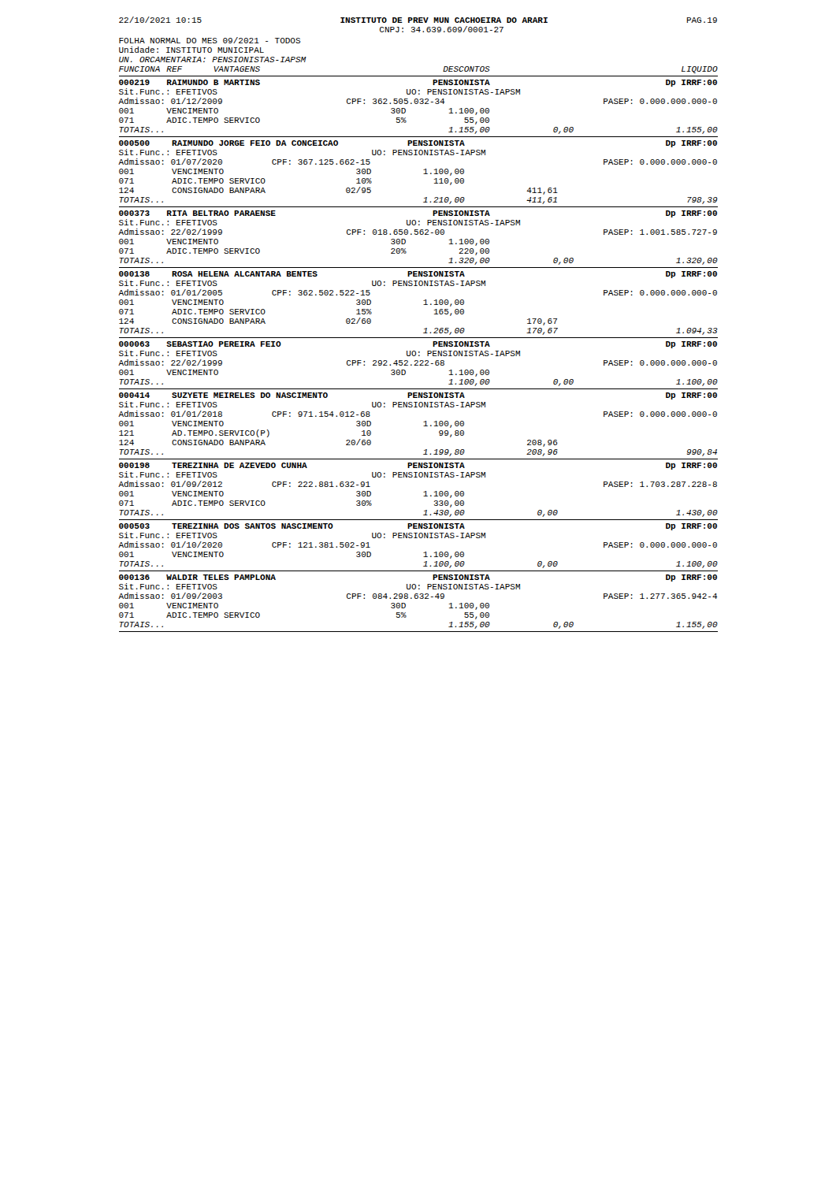22/10/2021 10:15
INSTITUTO DE PREV MUN CACHOEIRA DO ARARI
PAG.19
CNPJ: 34.639.609/0001-27
FOLHA NORMAL DO MES 09/2021 - TODOS
Unidade: INSTITUTO MUNICIPAL
UN. ORCAMENTARIA: PENSIONISTAS-IAPSM
| FUNCIONA | REF VANTAGENS | | DESCONTOS | | LIQUIDO |
| 000219 | RAIMUNDO B MARTINS | | PENSIONISTA | | Dp IRRF:00 |
| Sit.Func.: EFETIVOS | UO: PENSIONISTAS-IAPSM |
| Admissao: 01/12/2009 | CPF: 362.505.032-34 | PASEP: 0.000.000.000-0 |
| 001 | VENCIMENTO | 30D | 1.100,00 | | |
| 071 | ADIC.TEMPO SERVICO | 5% | 55,00 | | |
| TOTAIS... | | | 1.155,00 | 0,00 | 1.155,00 |
| 000500 | RAIMUNDO JORGE FEIO DA CONCEICAO | PENSIONISTA | | Dp IRRF:00 |
| Sit.Func.: EFETIVOS | UO: PENSIONISTAS-IAPSM |
| Admissao: 01/07/2020 | CPF: 367.125.662-15 | PASEP: 0.000.000.000-0 |
| 001 | VENCIMENTO | 30D | 1.100,00 | | |
| 071 | ADIC.TEMPO SERVICO | 10% | 110,00 | | |
| 124 | CONSIGNADO BANPARA | 02/95 | | 411,61 | |
| TOTAIS... | | | 1.210,00 | 411,61 | 798,39 |
| 000373 | RITA BELTRAO PARAENSE | | PENSIONISTA | | Dp IRRF:00 |
| Sit.Func.: EFETIVOS | UO: PENSIONISTAS-IAPSM |
| Admissao: 22/02/1999 | CPF: 018.650.562-00 | PASEP: 1.001.585.727-9 |
| 001 | VENCIMENTO | 30D | 1.100,00 | | |
| 071 | ADIC.TEMPO SERVICO | 20% | 220,00 | | |
| TOTAIS... | | | 1.320,00 | 0,00 | 1.320,00 |
| 000138 | ROSA HELENA ALCANTARA BENTES | PENSIONISTA | | Dp IRRF:00 |
| Sit.Func.: EFETIVOS | UO: PENSIONISTAS-IAPSM |
| Admissao: 01/01/2005 | CPF: 362.502.522-15 | PASEP: 0.000.000.000-0 |
| 001 | VENCIMENTO | 30D | 1.100,00 | | |
| 071 | ADIC.TEMPO SERVICO | 15% | 165,00 | | |
| 124 | CONSIGNADO BANPARA | 02/60 | | 170,67 | |
| TOTAIS... | | | 1.265,00 | 170,67 | 1.094,33 |
| 000063 | SEBASTIAO PEREIRA FEIO | | PENSIONISTA | | Dp IRRF:00 |
| Sit.Func.: EFETIVOS | UO: PENSIONISTAS-IAPSM |
| Admissao: 22/02/1999 | CPF: 292.452.222-68 | PASEP: 0.000.000.000-0 |
| 001 | VENCIMENTO | 30D | 1.100,00 | | |
| TOTAIS... | | | 1.100,00 | 0,00 | 1.100,00 |
| 000414 | SUZYETE MEIRELES DO NASCIMENTO | PENSIONISTA | | Dp IRRF:00 |
| Sit.Func.: EFETIVOS | UO: PENSIONISTAS-IAPSM |
| Admissao: 01/01/2018 | CPF: 971.154.012-68 | PASEP: 0.000.000.000-0 |
| 001 | VENCIMENTO | 30D | 1.100,00 | | |
| 121 | AD.TEMPO.SERVICO(P) | 10 | 99,80 | | |
| 124 | CONSIGNADO BANPARA | 20/60 | | 208,96 | |
| TOTAIS... | | | 1.199,80 | 208,96 | 990,84 |
| 000198 | TEREZINHA DE AZEVEDO CUNHA | PENSIONISTA | | Dp IRRF:00 |
| Sit.Func.: EFETIVOS | UO: PENSIONISTAS-IAPSM |
| Admissao: 01/09/2012 | CPF: 222.881.632-91 | PASEP: 1.703.287.228-8 |
| 001 | VENCIMENTO | 30D | 1.100,00 | | |
| 071 | ADIC.TEMPO SERVICO | 30% | 330,00 | | |
| TOTAIS... | | | 1.430,00 | 0,00 | 1.430,00 |
| 000503 | TEREZINHA DOS SANTOS NASCIMENTO | PENSIONISTA | | Dp IRRF:00 |
| Sit.Func.: EFETIVOS | UO: PENSIONISTAS-IAPSM |
| Admissao: 01/10/2020 | CPF: 121.381.502-91 | PASEP: 0.000.000.000-0 |
| 001 | VENCIMENTO | 30D | 1.100,00 | | |
| TOTAIS... | | | 1.100,00 | 0,00 | 1.100,00 |
| 000136 | WALDIR TELES PAMPLONA | | PENSIONISTA | | Dp IRRF:00 |
| Sit.Func.: EFETIVOS | UO: PENSIONISTAS-IAPSM |
| Admissao: 01/09/2003 | CPF: 084.298.632-49 | PASEP: 1.277.365.942-4 |
| 001 | VENCIMENTO | 30D | 1.100,00 | | |
| 071 | ADIC.TEMPO SERVICO | 5% | 55,00 | | |
| TOTAIS... | | | 1.155,00 | 0,00 | 1.155,00 |